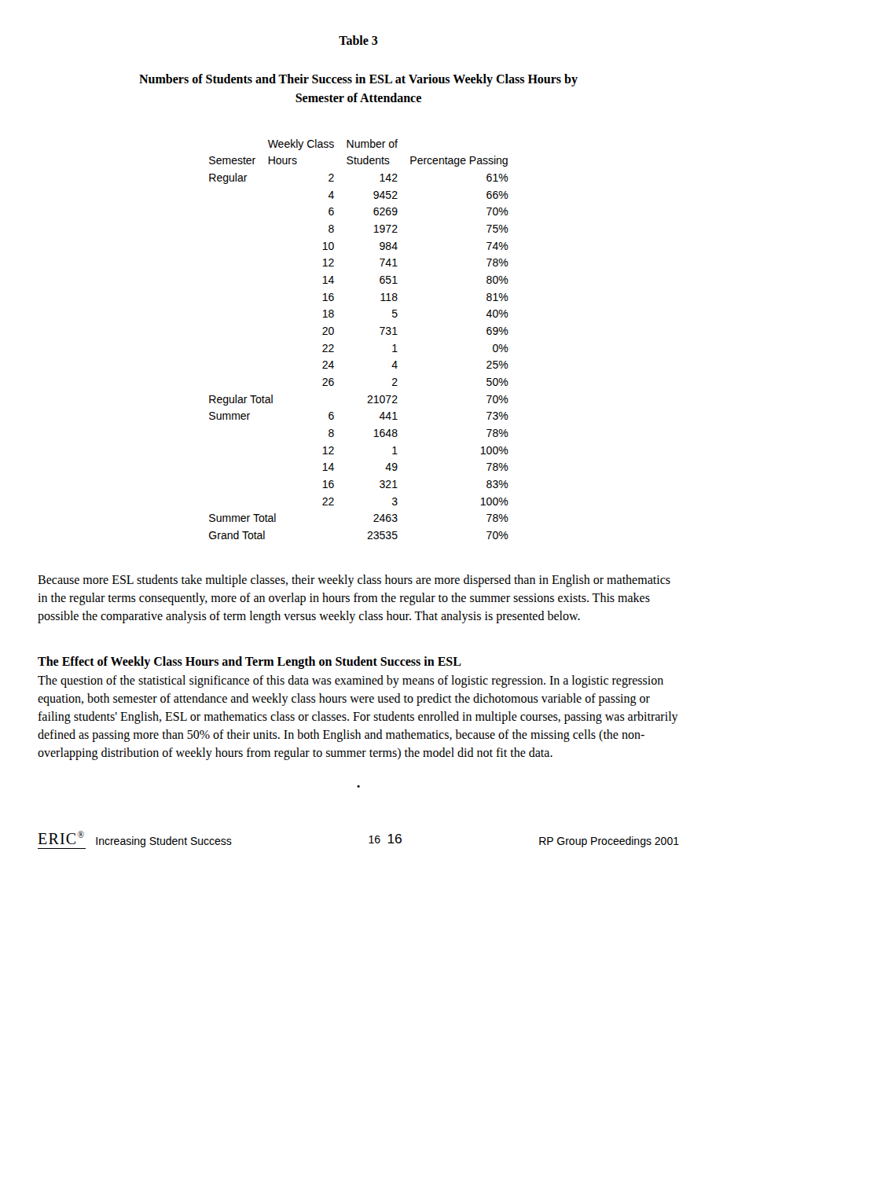Table 3
Numbers of Students and Their Success in ESL at Various Weekly Class Hours by
Semester of Attendance
| | Weekly Class | Number of | |
| --- | --- | --- | --- |
| Semester | Hours | Students | Percentage Passing |
| Regular | 2 | 142 | 61% |
| | 4 | 9452 | 66% |
| | 6 | 6269 | 70% |
| | 8 | 1972 | 75% |
| | 10 | 984 | 74% |
| | 12 | 741 | 78% |
| | 14 | 651 | 80% |
| | 16 | 118 | 81% |
| | 18 | 5 | 40% |
| | 20 | 731 | 69% |
| | 22 | 1 | 0% |
| | 24 | 4 | 25% |
| | 26 | 2 | 50% |
| Regular Total | 21072 | 70% |
| Summer | 6 | 441 | 73% |
| | 8 | 1648 | 78% |
| | 12 | 1 | 100% |
| | 14 | 49 | 78% |
| | 16 | 321 | 83% |
| | 22 | 3 | 100% |
| Summer Total | 2463 | 78% |
| Grand Total | 23535 | 70% |
Because more ESL students take multiple classes, their weekly class hours are more dispersed than in English or mathematics in the regular terms consequently, more of an overlap in hours from the regular to the summer sessions exists. This makes possible the comparative analysis of term length versus weekly class hour. That analysis is presented below.
The Effect of Weekly Class Hours and Term Length on Student Success in ESL
The question of the statistical significance of this data was examined by means of logistic regression. In a logistic regression equation, both semester of attendance and weekly class hours were used to predict the dichotomous variable of passing or failing students' English, ESL or mathematics class or classes. For students enrolled in multiple courses, passing was arbitrarily defined as passing more than 50% of their units. In both English and mathematics, because of the missing cells (the non-overlapping distribution of weekly hours from regular to summer terms) the model did not fit the data.
•
ERIC® Increasing Student Success
16 16
RP Group Proceedings 2001